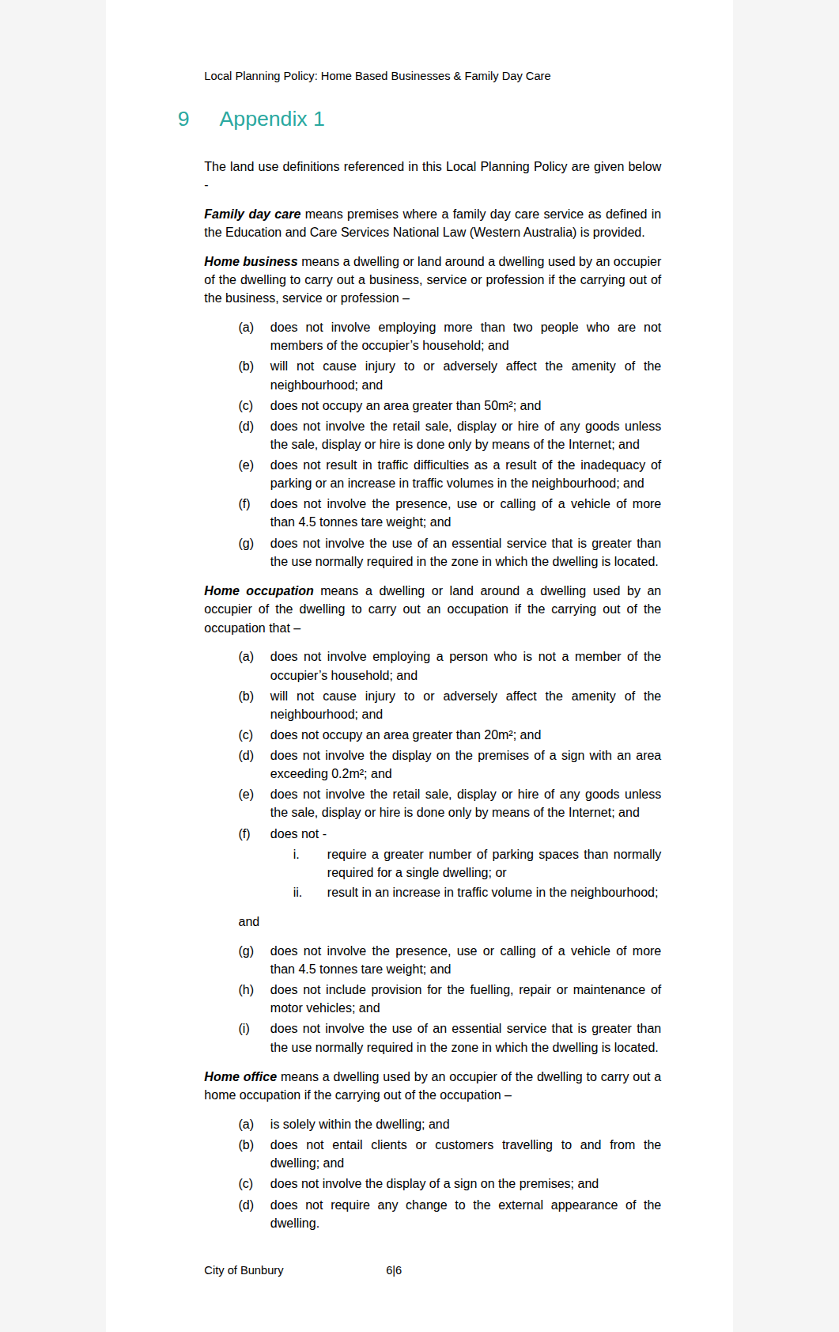Local Planning Policy: Home Based Businesses & Family Day Care
9 Appendix 1
The land use definitions referenced in this Local Planning Policy are given below -
Family day care means premises where a family day care service as defined in the Education and Care Services National Law (Western Australia) is provided.
Home business means a dwelling or land around a dwelling used by an occupier of the dwelling to carry out a business, service or profession if the carrying out of the business, service or profession –
does not involve employing more than two people who are not members of the occupier’s household; and
will not cause injury to or adversely affect the amenity of the neighbourhood; and
does not occupy an area greater than 50m²; and
does not involve the retail sale, display or hire of any goods unless the sale, display or hire is done only by means of the Internet; and
does not result in traffic difficulties as a result of the inadequacy of parking or an increase in traffic volumes in the neighbourhood; and
does not involve the presence, use or calling of a vehicle of more than 4.5 tonnes tare weight; and
does not involve the use of an essential service that is greater than the use normally required in the zone in which the dwelling is located.
Home occupation means a dwelling or land around a dwelling used by an occupier of the dwelling to carry out an occupation if the carrying out of the occupation that –
does not involve employing a person who is not a member of the occupier’s household; and
will not cause injury to or adversely affect the amenity of the neighbourhood; and
does not occupy an area greater than 20m²; and
does not involve the display on the premises of a sign with an area exceeding 0.2m²; and
does not involve the retail sale, display or hire of any goods unless the sale, display or hire is done only by means of the Internet; and
does not -
require a greater number of parking spaces than normally required for a single dwelling; or
result in an increase in traffic volume in the neighbourhood;
and
does not involve the presence, use or calling of a vehicle of more than 4.5 tonnes tare weight; and
does not include provision for the fuelling, repair or maintenance of motor vehicles; and
does not involve the use of an essential service that is greater than the use normally required in the zone in which the dwelling is located.
Home office means a dwelling used by an occupier of the dwelling to carry out a home occupation if the carrying out of the occupation –
is solely within the dwelling; and
does not entail clients or customers travelling to and from the dwelling; and
does not involve the display of a sign on the premises; and
does not require any change to the external appearance of the dwelling.
City of Bunbury 6|6